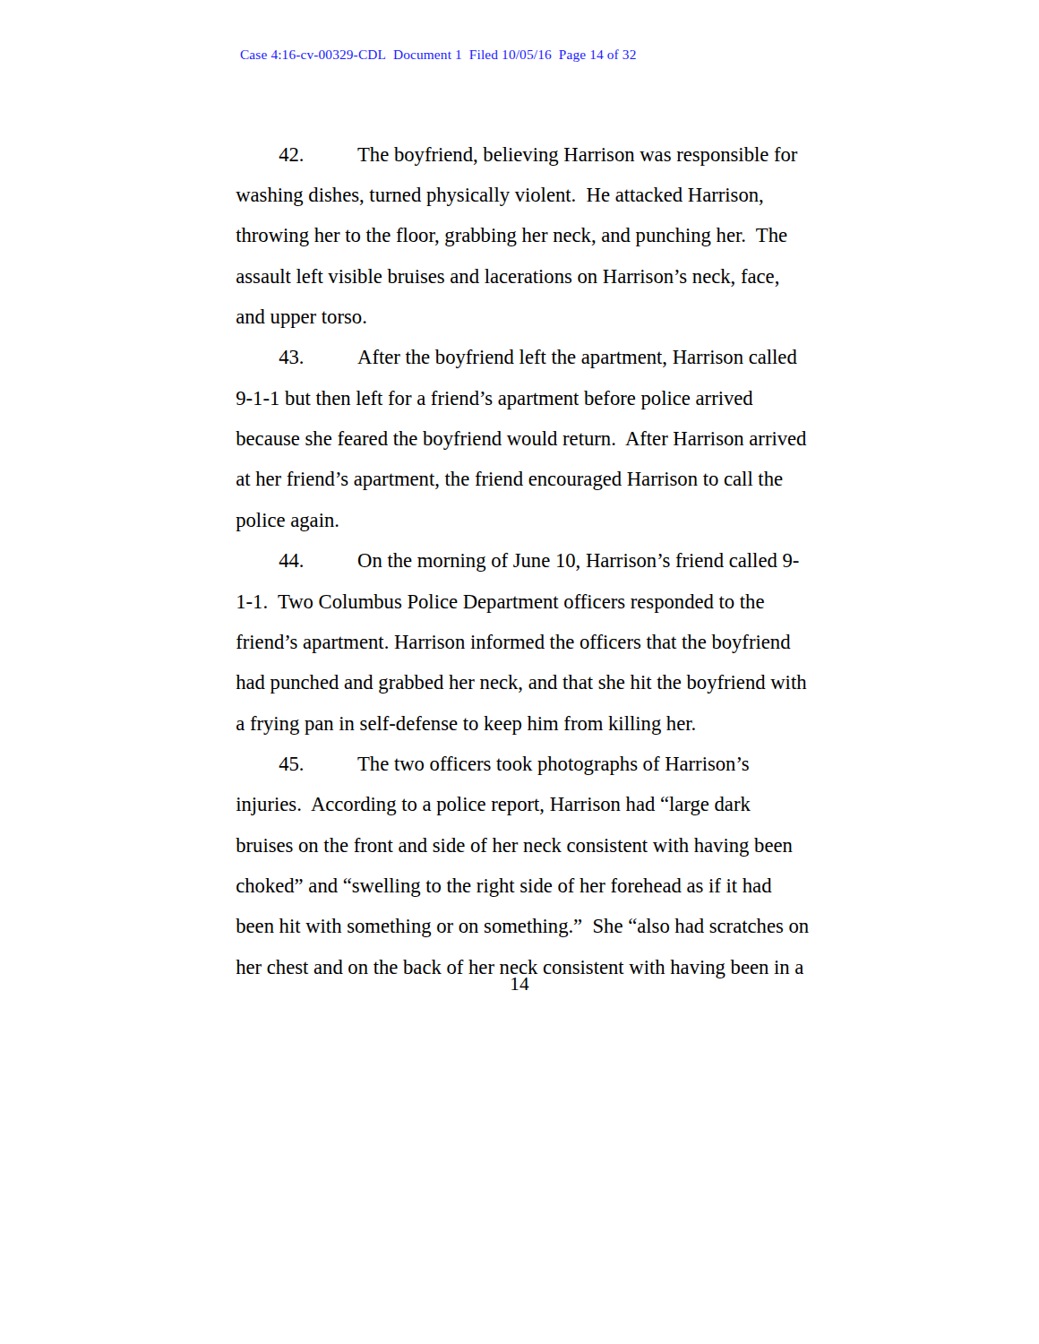Case 4:16-cv-00329-CDL Document 1 Filed 10/05/16 Page 14 of 32
42. The boyfriend, believing Harrison was responsible for washing dishes, turned physically violent. He attacked Harrison, throwing her to the floor, grabbing her neck, and punching her. The assault left visible bruises and lacerations on Harrison’s neck, face, and upper torso.
43. After the boyfriend left the apartment, Harrison called 9-1-1 but then left for a friend’s apartment before police arrived because she feared the boyfriend would return. After Harrison arrived at her friend’s apartment, the friend encouraged Harrison to call the police again.
44. On the morning of June 10, Harrison’s friend called 9-1-1. Two Columbus Police Department officers responded to the friend’s apartment. Harrison informed the officers that the boyfriend had punched and grabbed her neck, and that she hit the boyfriend with a frying pan in self-defense to keep him from killing her.
45. The two officers took photographs of Harrison’s injuries. According to a police report, Harrison had “large dark bruises on the front and side of her neck consistent with having been choked” and “swelling to the right side of her forehead as if it had been hit with something or on something.” She “also had scratches on her chest and on the back of her neck consistent with having been in a
14